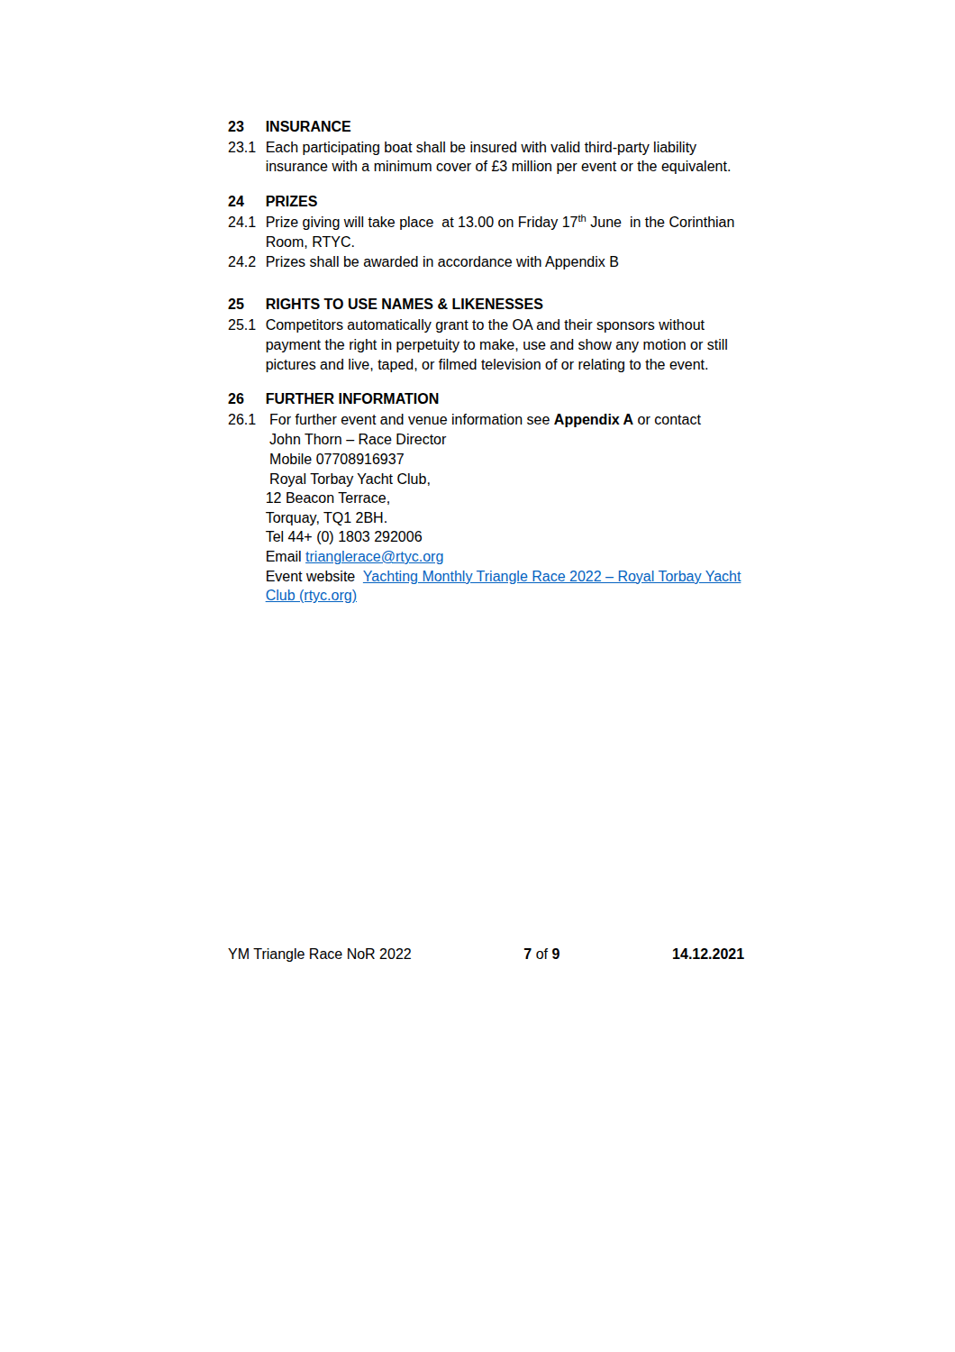23 INSURANCE
23.1 Each participating boat shall be insured with valid third-party liability insurance with a minimum cover of £3 million per event or the equivalent.
24 PRIZES
24.1 Prize giving will take place at 13.00 on Friday 17th June in the Corinthian Room, RTYC.
24.2 Prizes shall be awarded in accordance with Appendix B
25 RIGHTS TO USE NAMES & LIKENESSES
25.1 Competitors automatically grant to the OA and their sponsors without payment the right in perpetuity to make, use and show any motion or still pictures and live, taped, or filmed television of or relating to the event.
26 FURTHER INFORMATION
26.1 For further event and venue information see Appendix A or contact
John Thorn – Race Director
Mobile 07708916937
Royal Torbay Yacht Club,
12 Beacon Terrace,
Torquay, TQ1 2BH.
Tel 44+ (0) 1803 292006
Email trianglerace@rtyc.org
Event website Yachting Monthly Triangle Race 2022 – Royal Torbay Yacht Club (rtyc.org)
YM Triangle Race NoR 2022
7 of 9
14.12.2021